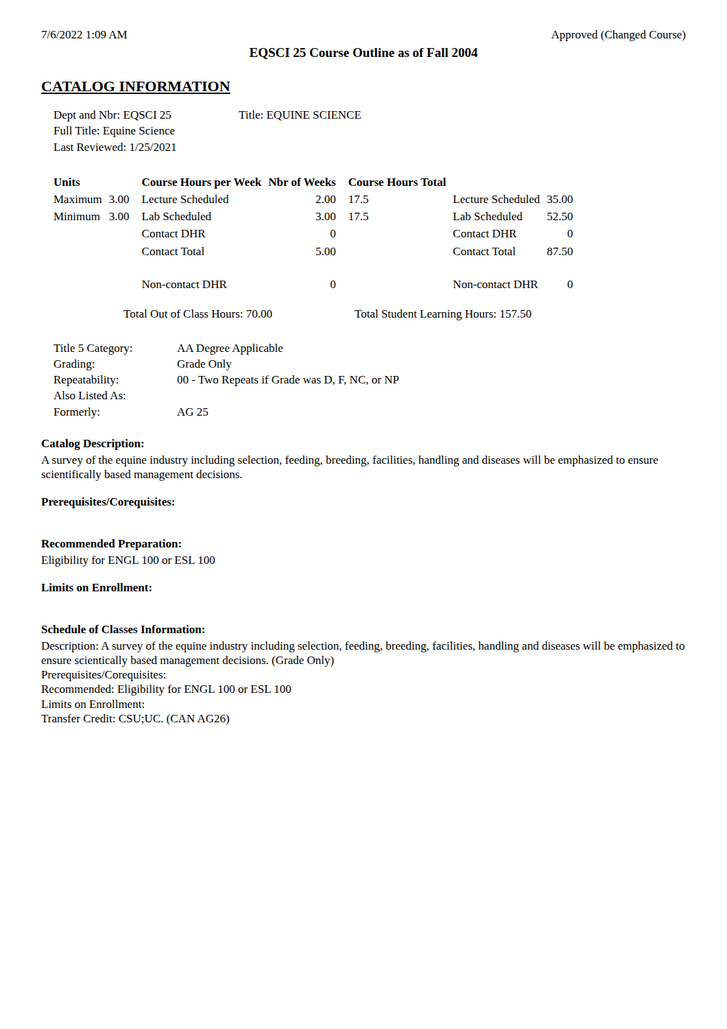7/6/2022 1:09 AM Approved (Changed Course)
EQSCI 25 Course Outline as of Fall 2004
CATALOG INFORMATION
Dept and Nbr: EQSCI 25
Title: EQUINE SCIENCE
Full Title: Equine Science
Last Reviewed: 1/25/2021
| Units | | Course Hours per Week | Nbr of Weeks | Course Hours Total | |
| --- | --- | --- | --- | --- | --- |
| Maximum | 3.00 | Lecture Scheduled | 2.00 | 17.5 | Lecture Scheduled | 35.00 |
| Minimum | 3.00 | Lab Scheduled | 3.00 | 17.5 | Lab Scheduled | 52.50 |
| | | Contact DHR | 0 | | Contact DHR | 0 |
| | | Contact Total | 5.00 | | Contact Total | 87.50 |
| | | Non-contact DHR | 0 | | Non-contact DHR | 0 |
Total Out of Class Hours: 70.00Total Student Learning Hours: 157.50
| Title 5 Category: | AA Degree Applicable |
| Grading: | Grade Only |
| Repeatability: | 00 - Two Repeats if Grade was D, F, NC, or NP |
| Also Listed As: | |
| Formerly: | AG 25 |
Catalog Description:
A survey of the equine industry including selection, feeding, breeding, facilities, handling and diseases will be emphasized to ensure scientifically based management decisions.
Prerequisites/Corequisites:
Recommended Preparation:
Eligibility for ENGL 100 or ESL 100
Limits on Enrollment:
Schedule of Classes Information:
Description: A survey of the equine industry including selection, feeding, breeding, facilities, handling and diseases will be emphasized to ensure scientically based management decisions. (Grade Only)
Prerequisites/Corequisites:
Recommended: Eligibility for ENGL 100 or ESL 100
Limits on Enrollment:
Transfer Credit: CSU;UC. (CAN AG26)